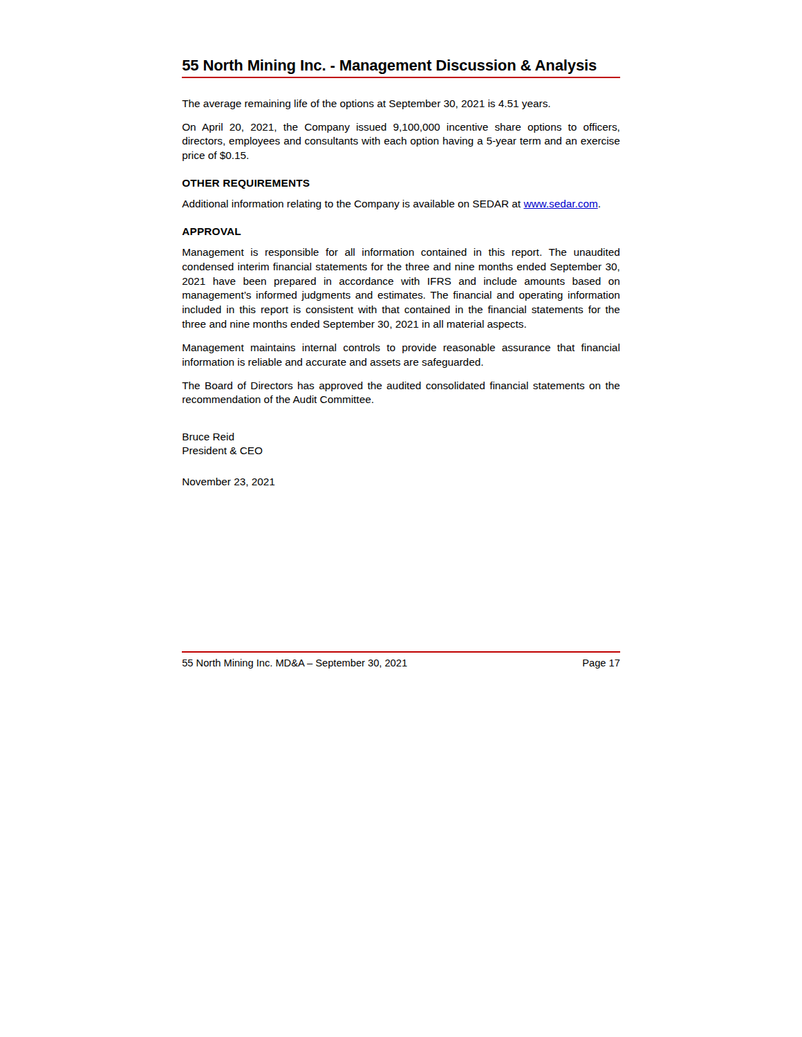55 North Mining Inc. - Management Discussion & Analysis
The average remaining life of the options at September 30, 2021 is 4.51 years.
On April 20, 2021, the Company issued 9,100,000 incentive share options to officers, directors, employees and consultants with each option having a 5-year term and an exercise price of $0.15.
Other Requirements
Additional information relating to the Company is available on SEDAR at www.sedar.com.
Approval
Management is responsible for all information contained in this report. The unaudited condensed interim financial statements for the three and nine months ended September 30, 2021 have been prepared in accordance with IFRS and include amounts based on management’s informed judgments and estimates. The financial and operating information included in this report is consistent with that contained in the financial statements for the three and nine months ended September 30, 2021 in all material aspects.
Management maintains internal controls to provide reasonable assurance that financial information is reliable and accurate and assets are safeguarded.
The Board of Directors has approved the audited consolidated financial statements on the recommendation of the Audit Committee.
Bruce Reid
President & CEO
November 23, 2021
55 North Mining Inc. MD&A – September 30, 2021 Page 17